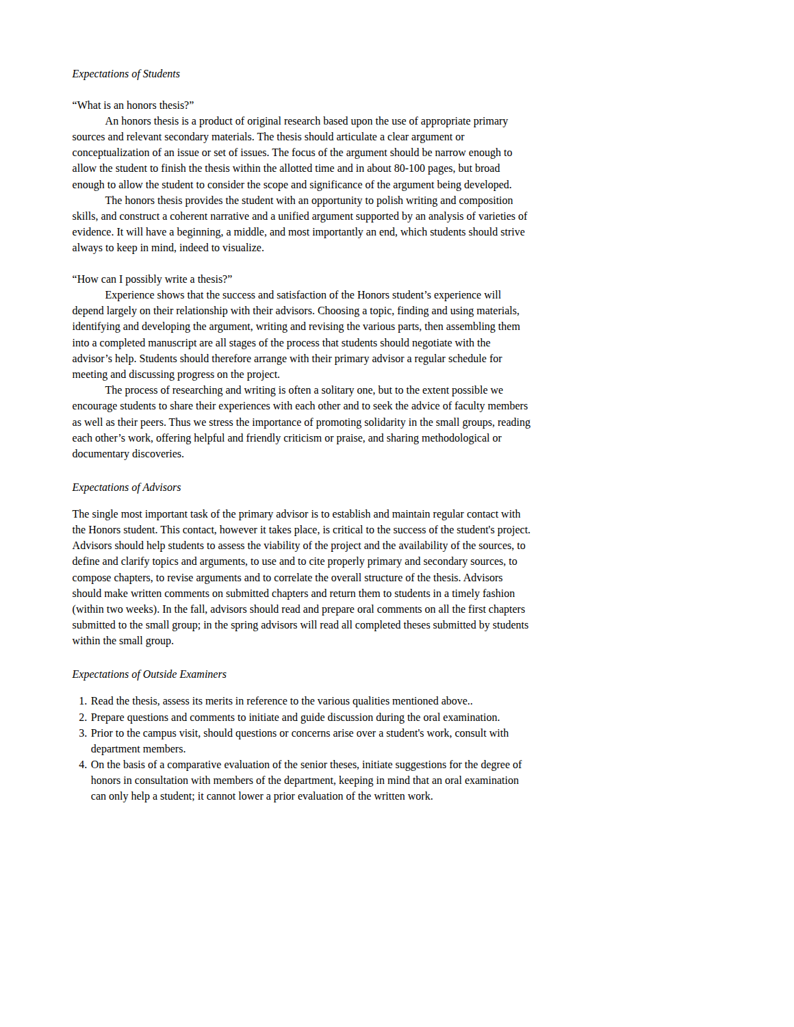Expectations of Students
“What is an honors thesis?”
An honors thesis is a product of original research based upon the use of appropriate primary sources and relevant secondary materials. The thesis should articulate a clear argument or conceptualization of an issue or set of issues. The focus of the argument should be narrow enough to allow the student to finish the thesis within the allotted time and in about 80-100 pages, but broad enough to allow the student to consider the scope and significance of the argument being developed.
The honors thesis provides the student with an opportunity to polish writing and composition skills, and construct a coherent narrative and a unified argument supported by an analysis of varieties of evidence. It will have a beginning, a middle, and most importantly an end, which students should strive always to keep in mind, indeed to visualize.
“How can I possibly write a thesis?”
Experience shows that the success and satisfaction of the Honors student’s experience will depend largely on their relationship with their advisors. Choosing a topic, finding and using materials, identifying and developing the argument, writing and revising the various parts, then assembling them into a completed manuscript are all stages of the process that students should negotiate with the advisor’s help. Students should therefore arrange with their primary advisor a regular schedule for meeting and discussing progress on the project.
The process of researching and writing is often a solitary one, but to the extent possible we encourage students to share their experiences with each other and to seek the advice of faculty members as well as their peers. Thus we stress the importance of promoting solidarity in the small groups, reading each other’s work, offering helpful and friendly criticism or praise, and sharing methodological or documentary discoveries.
Expectations of Advisors
The single most important task of the primary advisor is to establish and maintain regular contact with the Honors student. This contact, however it takes place, is critical to the success of the student's project. Advisors should help students to assess the viability of the project and the availability of the sources, to define and clarify topics and arguments, to use and to cite properly primary and secondary sources, to compose chapters, to revise arguments and to correlate the overall structure of the thesis. Advisors should make written comments on submitted chapters and return them to students in a timely fashion (within two weeks). In the fall, advisors should read and prepare oral comments on all the first chapters submitted to the small group; in the spring advisors will read all completed theses submitted by students within the small group.
Expectations of Outside Examiners
Read the thesis, assess its merits in reference to the various qualities mentioned above..
Prepare questions and comments to initiate and guide discussion during the oral examination.
Prior to the campus visit, should questions or concerns arise over a student's work, consult with department members.
On the basis of a comparative evaluation of the senior theses, initiate suggestions for the degree of honors in consultation with members of the department, keeping in mind that an oral examination can only help a student; it cannot lower a prior evaluation of the written work.